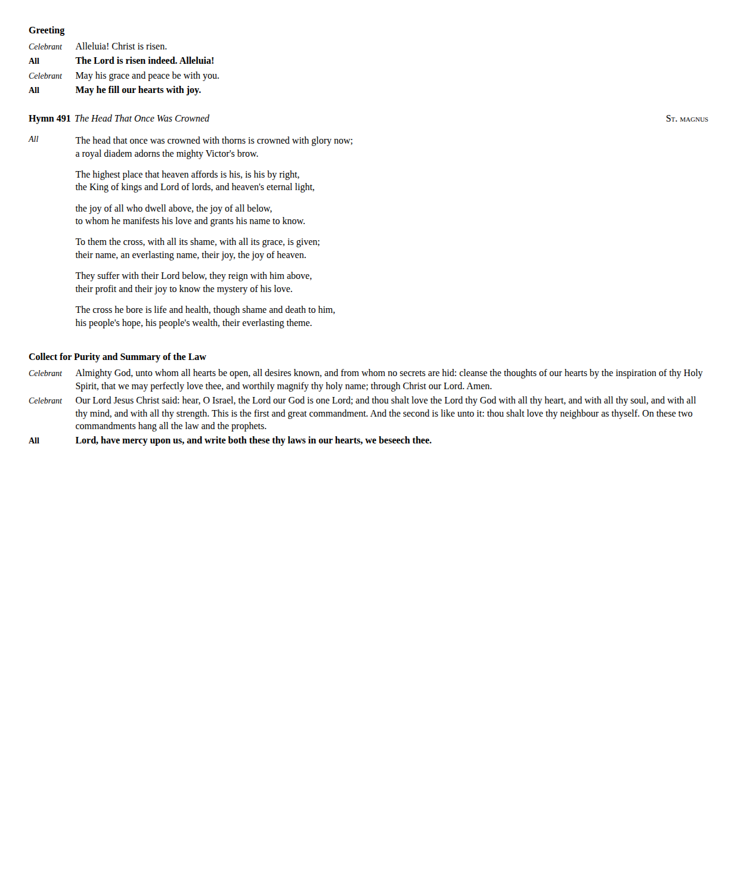Greeting
Celebrant Alleluia! Christ is risen.
All The Lord is risen indeed. Alleluia!
Celebrant May his grace and peace be with you.
All May he fill our hearts with joy.
Hymn 491 The Head That Once Was Crowned St. Magnus
All
The head that once was crowned with thorns is crowned with glory now;
a royal diadem adorns the mighty Victor's brow.
The highest place that heaven affords is his, is his by right,
the King of kings and Lord of lords, and heaven's eternal light,
the joy of all who dwell above, the joy of all below,
to whom he manifests his love and grants his name to know.
To them the cross, with all its shame, with all its grace, is given;
their name, an everlasting name, their joy, the joy of heaven.
They suffer with their Lord below, they reign with him above,
their profit and their joy to know the mystery of his love.
The cross he bore is life and health, though shame and death to him,
his people's hope, his people's wealth, their everlasting theme.
Collect for Purity and Summary of the Law
Celebrant Almighty God, unto whom all hearts be open, all desires known, and from whom no secrets are hid: cleanse the thoughts of our hearts by the inspiration of thy Holy Spirit, that we may perfectly love thee, and worthily magnify thy holy name; through Christ our Lord. Amen.
Celebrant Our Lord Jesus Christ said: hear, O Israel, the Lord our God is one Lord; and thou shalt love the Lord thy God with all thy heart, and with all thy soul, and with all thy mind, and with all thy strength. This is the first and great commandment. And the second is like unto it: thou shalt love thy neighbour as thyself. On these two commandments hang all the law and the prophets.
All Lord, have mercy upon us, and write both these thy laws in our hearts, we beseech thee.